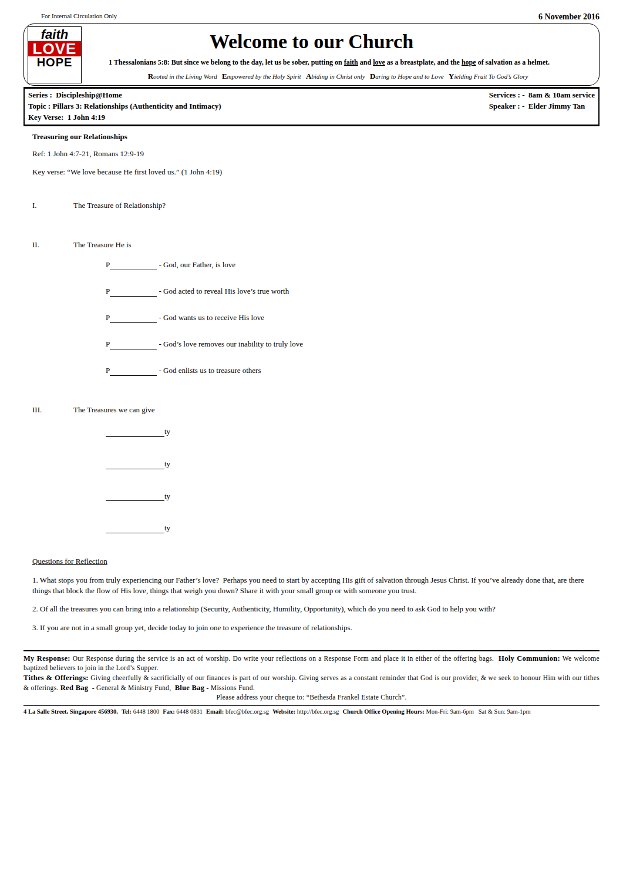For Internal Circulation Only
6 November 2016
faith
LOVE
HOPE
Welcome to our Church
1 Thessalonians 5:8: But since we belong to the day, let us be sober, putting on faith and love as a breastplate, and the hope of salvation as a helmet.
Rooted in the Living Word Empowered by the Holy Spirit Abiding in Christ only Daring to Hope and to Love Yielding Fruit To God’s Glory
Series : Discipleship@Home
Topic : Pillars 3: Relationships (Authenticity and Intimacy)
Key Verse: 1 John 4:19
Services : - 8am & 10am service
Speaker : - Elder Jimmy Tan
Treasuring our Relationships
Ref: 1 John 4:7-21, Romans 12:9-19
Key verse: “We love because He first loved us.” (1 John 4:19)
I.
The Treasure of Relationship?
II.
The Treasure He is
P - God, our Father, is love
P - God acted to reveal His love’s true worth
P - God wants us to receive His love
P - God’s love removes our inability to truly love
P - God enlists us to treasure others
III.
The Treasures we can give
ty
ty
ty
ty
Questions for Reflection
1. What stops you from truly experiencing our Father’s love? Perhaps you need to start by accepting His gift of salvation through Jesus Christ. If you’ve already done that, are there things that block the flow of His love, things that weigh you down? Share it with your small group or with someone you trust.
2. Of all the treasures you can bring into a relationship (Security, Authenticity, Humility, Opportunity), which do you need to ask God to help you with?
3. If you are not in a small group yet, decide today to join one to experience the treasure of relationships.
My Response: Our Response during the service is an act of worship. Do write your reflections on a Response Form and place it in either of the offering bags. Holy Communion: We welcome baptized believers to join in the Lord’s Supper.
Tithes & Offerings: Giving cheerfully & sacrificially of our finances is part of our worship. Giving serves as a constant reminder that God is our provider, & we seek to honour Him with our tithes & offerings. Red Bag - General & Ministry Fund, Blue Bag - Missions Fund.
Please address your cheque to: “Bethesda Frankel Estate Church”.
4 La Salle Street, Singapore 456930. Tel: 6448 1800 Fax: 6448 0831 Email: bfec@bfec.org.sg Website: http://bfec.org.sg Church Office Opening Hours: Mon-Fri: 9am-6pm Sat & Sun: 9am-1pm